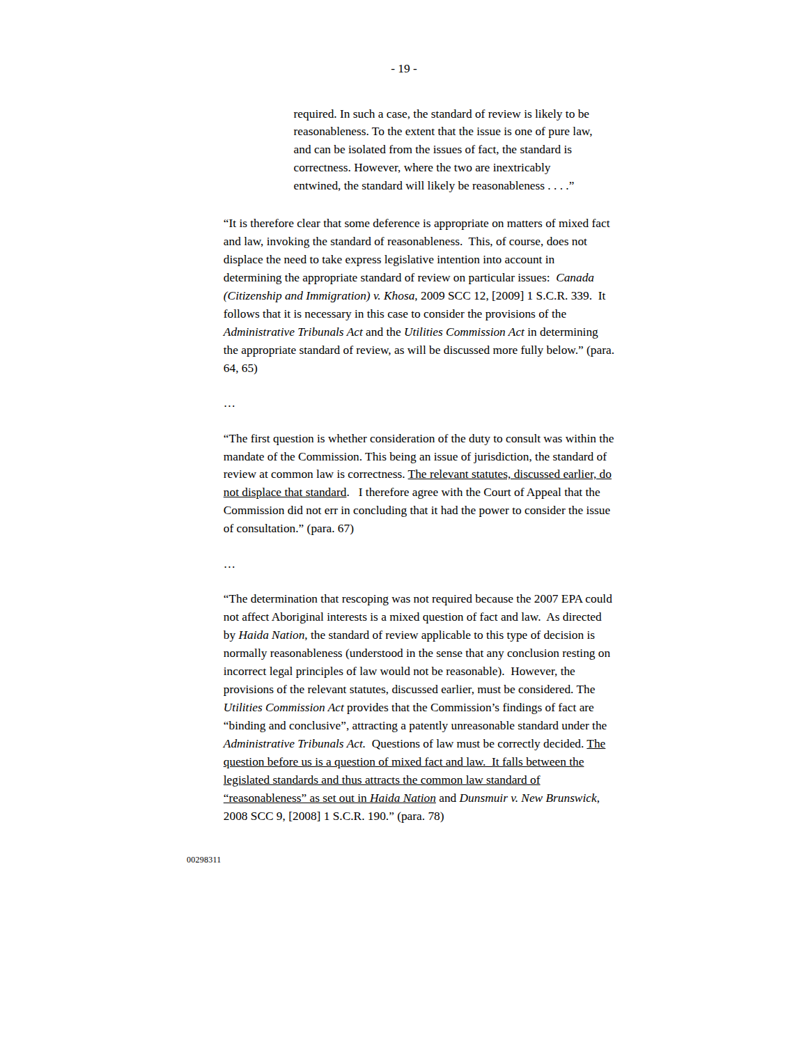- 19 -
required. In such a case, the standard of review is likely to be reasonableness. To the extent that the issue is one of pure law, and can be isolated from the issues of fact, the standard is correctness. However, where the two are inextricably entwined, the standard will likely be reasonableness . . . .”
“It is therefore clear that some deference is appropriate on matters of mixed fact and law, invoking the standard of reasonableness. This, of course, does not displace the need to take express legislative intention into account in determining the appropriate standard of review on particular issues: Canada (Citizenship and Immigration) v. Khosa, 2009 SCC 12, [2009] 1 S.C.R. 339. It follows that it is necessary in this case to consider the provisions of the Administrative Tribunals Act and the Utilities Commission Act in determining the appropriate standard of review, as will be discussed more fully below.” (para. 64, 65)
…
“The first question is whether consideration of the duty to consult was within the mandate of the Commission. This being an issue of jurisdiction, the standard of review at common law is correctness. The relevant statutes, discussed earlier, do not displace that standard. I therefore agree with the Court of Appeal that the Commission did not err in concluding that it had the power to consider the issue of consultation.” (para. 67)
…
“The determination that rescoping was not required because the 2007 EPA could not affect Aboriginal interests is a mixed question of fact and law. As directed by Haida Nation, the standard of review applicable to this type of decision is normally reasonableness (understood in the sense that any conclusion resting on incorrect legal principles of law would not be reasonable). However, the provisions of the relevant statutes, discussed earlier, must be considered. The Utilities Commission Act provides that the Commission’s findings of fact are “binding and conclusive”, attracting a patently unreasonable standard under the Administrative Tribunals Act. Questions of law must be correctly decided. The question before us is a question of mixed fact and law. It falls between the legislated standards and thus attracts the common law standard of “reasonableness” as set out in Haida Nation and Dunsmuir v. New Brunswick, 2008 SCC 9, [2008] 1 S.C.R. 190.” (para. 78)
00298311